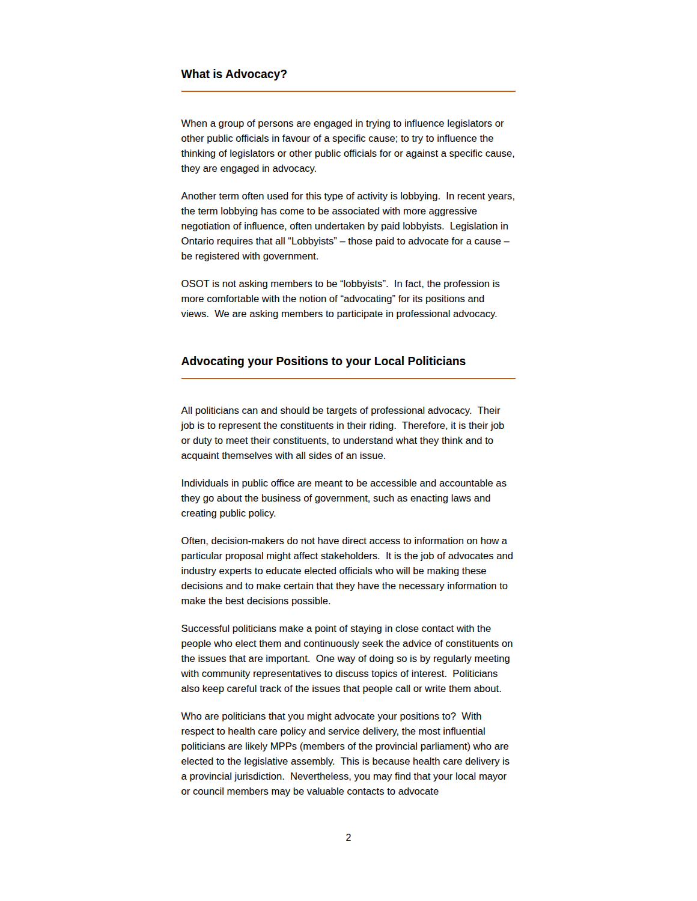What is Advocacy?
When a group of persons are engaged in trying to influence legislators or other public officials in favour of a specific cause; to try to influence the thinking of legislators or other public officials for or against a specific cause, they are engaged in advocacy.
Another term often used for this type of activity is lobbying. In recent years, the term lobbying has come to be associated with more aggressive negotiation of influence, often undertaken by paid lobbyists. Legislation in Ontario requires that all “Lobbyists” – those paid to advocate for a cause – be registered with government.
OSOT is not asking members to be “lobbyists”. In fact, the profession is more comfortable with the notion of “advocating” for its positions and views. We are asking members to participate in professional advocacy.
Advocating your Positions to your Local Politicians
All politicians can and should be targets of professional advocacy. Their job is to represent the constituents in their riding. Therefore, it is their job or duty to meet their constituents, to understand what they think and to acquaint themselves with all sides of an issue.
Individuals in public office are meant to be accessible and accountable as they go about the business of government, such as enacting laws and creating public policy.
Often, decision-makers do not have direct access to information on how a particular proposal might affect stakeholders. It is the job of advocates and industry experts to educate elected officials who will be making these decisions and to make certain that they have the necessary information to make the best decisions possible.
Successful politicians make a point of staying in close contact with the people who elect them and continuously seek the advice of constituents on the issues that are important. One way of doing so is by regularly meeting with community representatives to discuss topics of interest. Politicians also keep careful track of the issues that people call or write them about.
Who are politicians that you might advocate your positions to? With respect to health care policy and service delivery, the most influential politicians are likely MPPs (members of the provincial parliament) who are elected to the legislative assembly. This is because health care delivery is a provincial jurisdiction. Nevertheless, you may find that your local mayor or council members may be valuable contacts to advocate
2